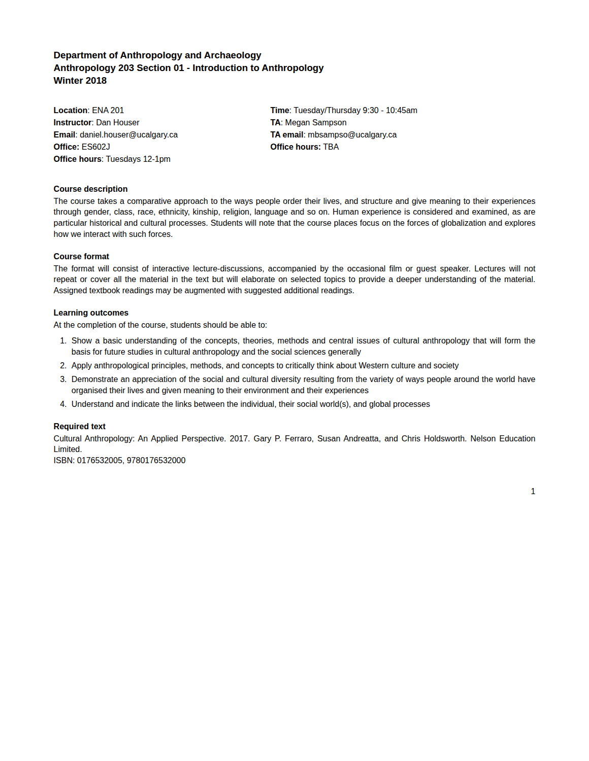Department of Anthropology and Archaeology
Anthropology 203 Section 01 - Introduction to Anthropology
Winter 2018
| Location : ENA 201 | Time : Tuesday/Thursday 9:30 - 10:45am |
| Instructor : Dan Houser | TA : Megan Sampson |
| Email : daniel.houser@ucalgary.ca | TA email : mbsampso@ucalgary.ca |
| Office: ES602J | Office hours: TBA |
| Office hours : Tuesdays 12-1pm | |
Course description
The course takes a comparative approach to the ways people order their lives, and structure and give meaning to their experiences through gender, class, race, ethnicity, kinship, religion, language and so on. Human experience is considered and examined, as are particular historical and cultural processes. Students will note that the course places focus on the forces of globalization and explores how we interact with such forces.
Course format
The format will consist of interactive lecture-discussions, accompanied by the occasional film or guest speaker. Lectures will not repeat or cover all the material in the text but will elaborate on selected topics to provide a deeper understanding of the material. Assigned textbook readings may be augmented with suggested additional readings.
Learning outcomes
At the completion of the course, students should be able to:
Show a basic understanding of the concepts, theories, methods and central issues of cultural anthropology that will form the basis for future studies in cultural anthropology and the social sciences generally
Apply anthropological principles, methods, and concepts to critically think about Western culture and society
Demonstrate an appreciation of the social and cultural diversity resulting from the variety of ways people around the world have organised their lives and given meaning to their environment and their experiences
Understand and indicate the links between the individual, their social world(s), and global processes
Required text
Cultural Anthropology: An Applied Perspective. 2017. Gary P. Ferraro, Susan Andreatta, and Chris Holdsworth. Nelson Education Limited.
ISBN: 0176532005, 9780176532000
1